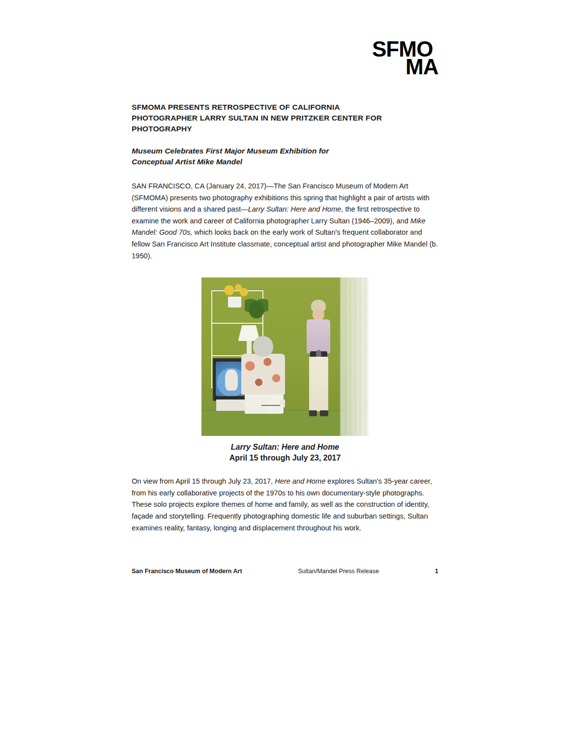SF MO
MA
SFMOMA PRESENTS RETROSPECTIVE OF CALIFORNIA
PHOTOGRAPHER LARRY SULTAN IN NEW PRITZKER CENTER FOR PHOTOGRAPHY
Museum Celebrates First Major Museum Exhibition for
Conceptual Artist Mike Mandel
SAN FRANCISCO, CA (January 24, 2017)—The San Francisco Museum of Modern Art (SFMOMA) presents two photography exhibitions this spring that highlight a pair of artists with different visions and a shared past—Larry Sultan: Here and Home, the first retrospective to examine the work and career of California photographer Larry Sultan (1946–2009), and Mike Mandel: Good 70s, which looks back on the early work of Sultan's frequent collaborator and fellow San Francisco Art Institute classmate, conceptual artist and photographer Mike Mandel (b. 1950).
Larry Sultan: Here and Home
April 15 through July 23, 2017
On view from April 15 through July 23, 2017, Here and Home explores Sultan's 35-year career, from his early collaborative projects of the 1970s to his own documentary-style photographs. These solo projects explore themes of home and family, as well as the construction of identity, façade and storytelling. Frequently photographing domestic life and suburban settings, Sultan examines reality, fantasy, longing and displacement throughout his work.
San Francisco Museum of Modern Art
Sultan/Mandel Press Release
1